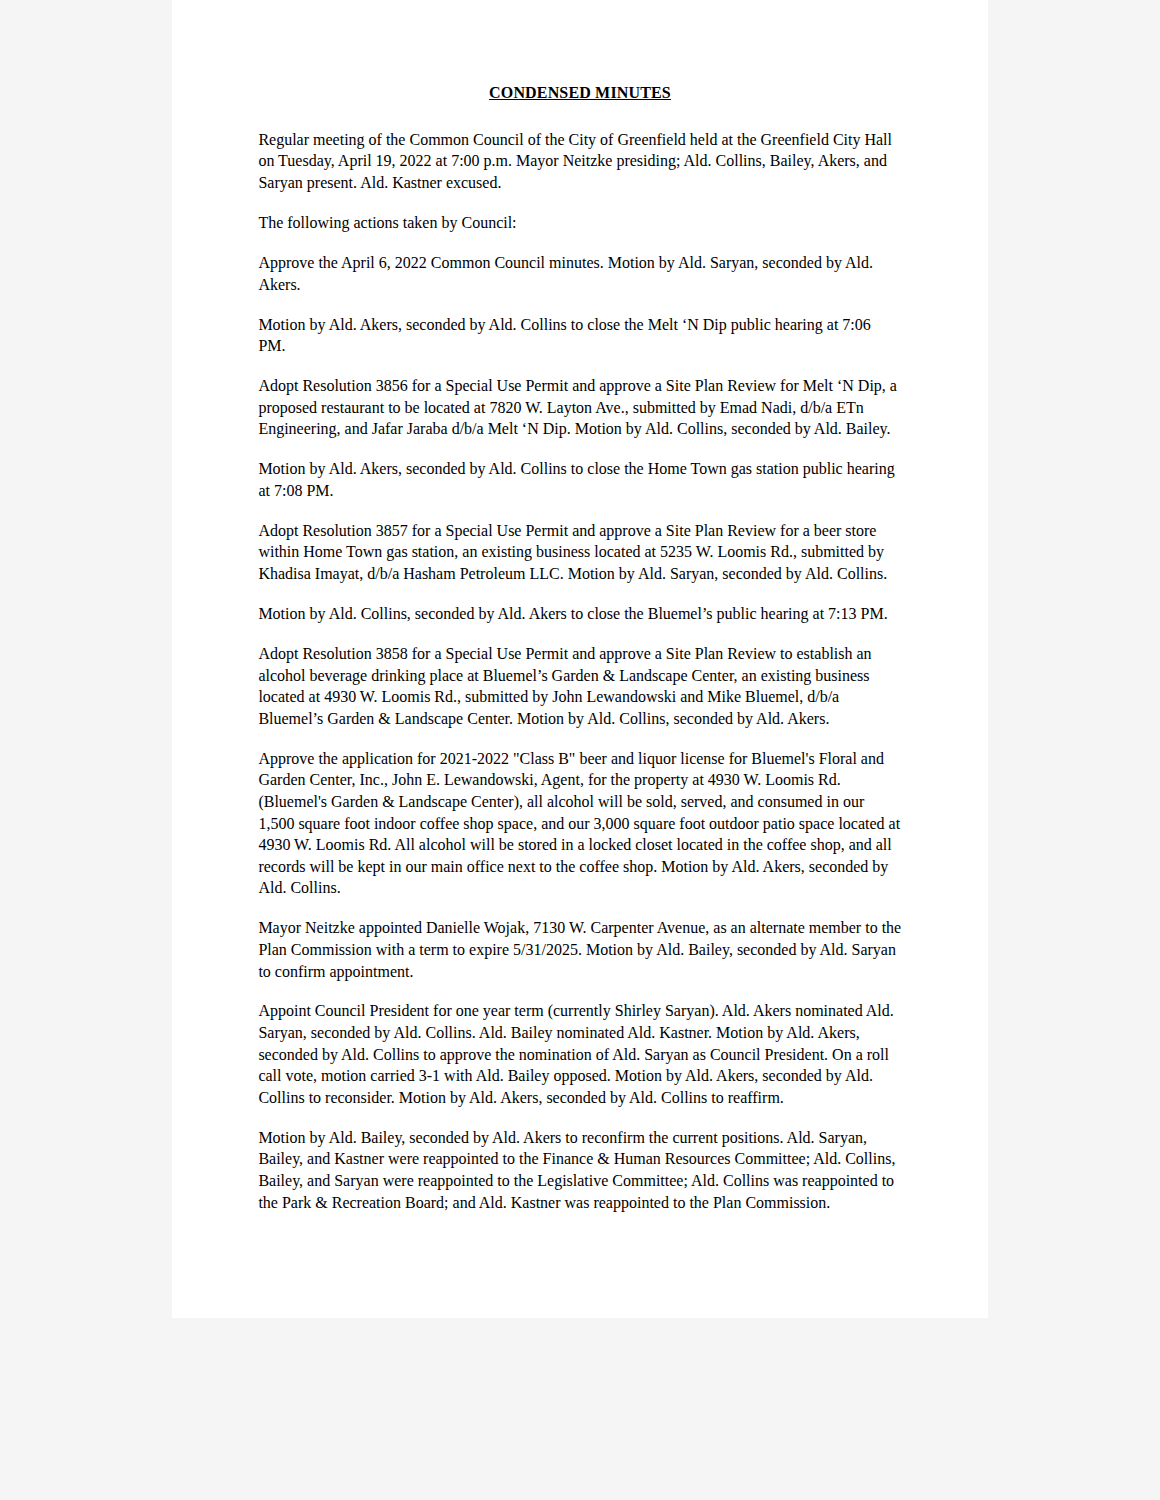CONDENSED MINUTES
Regular meeting of the Common Council of the City of Greenfield held at the Greenfield City Hall on Tuesday, April 19, 2022 at 7:00 p.m. Mayor Neitzke presiding; Ald. Collins, Bailey, Akers, and Saryan present. Ald. Kastner excused.
The following actions taken by Council:
Approve the April 6, 2022 Common Council minutes. Motion by Ald. Saryan, seconded by Ald. Akers.
Motion by Ald. Akers, seconded by Ald. Collins to close the Melt ‘N Dip public hearing at 7:06 PM.
Adopt Resolution 3856 for a Special Use Permit and approve a Site Plan Review for Melt ‘N Dip, a proposed restaurant to be located at 7820 W. Layton Ave., submitted by Emad Nadi, d/b/a ETn Engineering, and Jafar Jaraba d/b/a Melt ‘N Dip. Motion by Ald. Collins, seconded by Ald. Bailey.
Motion by Ald. Akers, seconded by Ald. Collins to close the Home Town gas station public hearing at 7:08 PM.
Adopt Resolution 3857 for a Special Use Permit and approve a Site Plan Review for a beer store within Home Town gas station, an existing business located at 5235 W. Loomis Rd., submitted by Khadisa Imayat, d/b/a Hasham Petroleum LLC. Motion by Ald. Saryan, seconded by Ald. Collins.
Motion by Ald. Collins, seconded by Ald. Akers to close the Bluemel’s public hearing at 7:13 PM.
Adopt Resolution 3858 for a Special Use Permit and approve a Site Plan Review to establish an alcohol beverage drinking place at Bluemel’s Garden & Landscape Center, an existing business located at 4930 W. Loomis Rd., submitted by John Lewandowski and Mike Bluemel, d/b/a Bluemel’s Garden & Landscape Center. Motion by Ald. Collins, seconded by Ald. Akers.
Approve the application for 2021-2022 "Class B" beer and liquor license for Bluemel's Floral and Garden Center, Inc., John E. Lewandowski, Agent, for the property at 4930 W. Loomis Rd. (Bluemel's Garden & Landscape Center), all alcohol will be sold, served, and consumed in our 1,500 square foot indoor coffee shop space, and our 3,000 square foot outdoor patio space located at 4930 W. Loomis Rd. All alcohol will be stored in a locked closet located in the coffee shop, and all records will be kept in our main office next to the coffee shop. Motion by Ald. Akers, seconded by Ald. Collins.
Mayor Neitzke appointed Danielle Wojak, 7130 W. Carpenter Avenue, as an alternate member to the Plan Commission with a term to expire 5/31/2025. Motion by Ald. Bailey, seconded by Ald. Saryan to confirm appointment.
Appoint Council President for one year term (currently Shirley Saryan). Ald. Akers nominated Ald. Saryan, seconded by Ald. Collins. Ald. Bailey nominated Ald. Kastner. Motion by Ald. Akers, seconded by Ald. Collins to approve the nomination of Ald. Saryan as Council President. On a roll call vote, motion carried 3-1 with Ald. Bailey opposed. Motion by Ald. Akers, seconded by Ald. Collins to reconsider. Motion by Ald. Akers, seconded by Ald. Collins to reaffirm.
Motion by Ald. Bailey, seconded by Ald. Akers to reconfirm the current positions. Ald. Saryan, Bailey, and Kastner were reappointed to the Finance & Human Resources Committee; Ald. Collins, Bailey, and Saryan were reappointed to the Legislative Committee; Ald. Collins was reappointed to the Park & Recreation Board; and Ald. Kastner was reappointed to the Plan Commission.